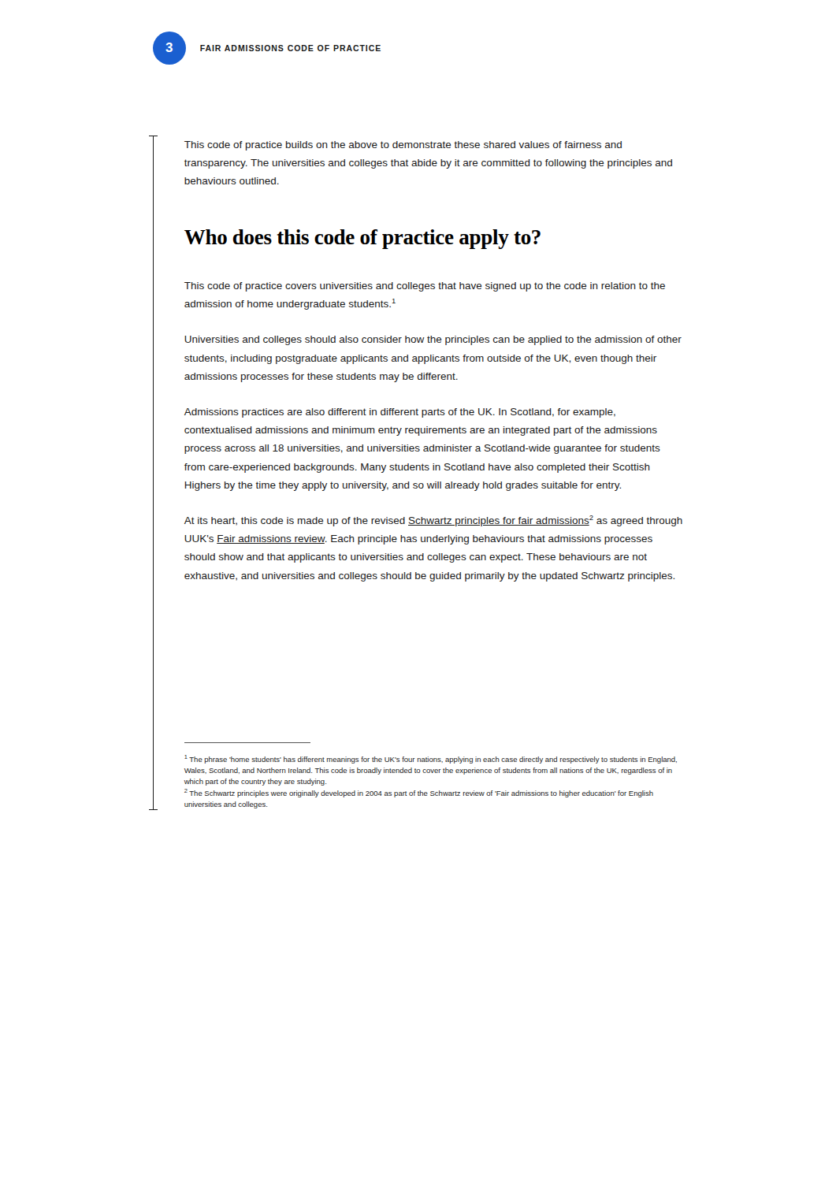3
Fair Admissions Code of Practice
This code of practice builds on the above to demonstrate these shared values of fairness and transparency. The universities and colleges that abide by it are committed to following the principles and behaviours outlined.
Who does this code of practice apply to?
This code of practice covers universities and colleges that have signed up to the code in relation to the admission of home undergraduate students.1
Universities and colleges should also consider how the principles can be applied to the admission of other students, including postgraduate applicants and applicants from outside of the UK, even though their admissions processes for these students may be different.
Admissions practices are also different in different parts of the UK. In Scotland, for example, contextualised admissions and minimum entry requirements are an integrated part of the admissions process across all 18 universities, and universities administer a Scotland-wide guarantee for students from care-experienced backgrounds. Many students in Scotland have also completed their Scottish Highers by the time they apply to university, and so will already hold grades suitable for entry.
At its heart, this code is made up of the revised Schwartz principles for fair admissions2 as agreed through UUK's Fair admissions review. Each principle has underlying behaviours that admissions processes should show and that applicants to universities and colleges can expect. These behaviours are not exhaustive, and universities and colleges should be guided primarily by the updated Schwartz principles.
1 The phrase 'home students' has different meanings for the UK's four nations, applying in each case directly and respectively to students in England, Wales, Scotland, and Northern Ireland. This code is broadly intended to cover the experience of students from all nations of the UK, regardless of in which part of the country they are studying.
2 The Schwartz principles were originally developed in 2004 as part of the Schwartz review of 'Fair admissions to higher education' for English universities and colleges.